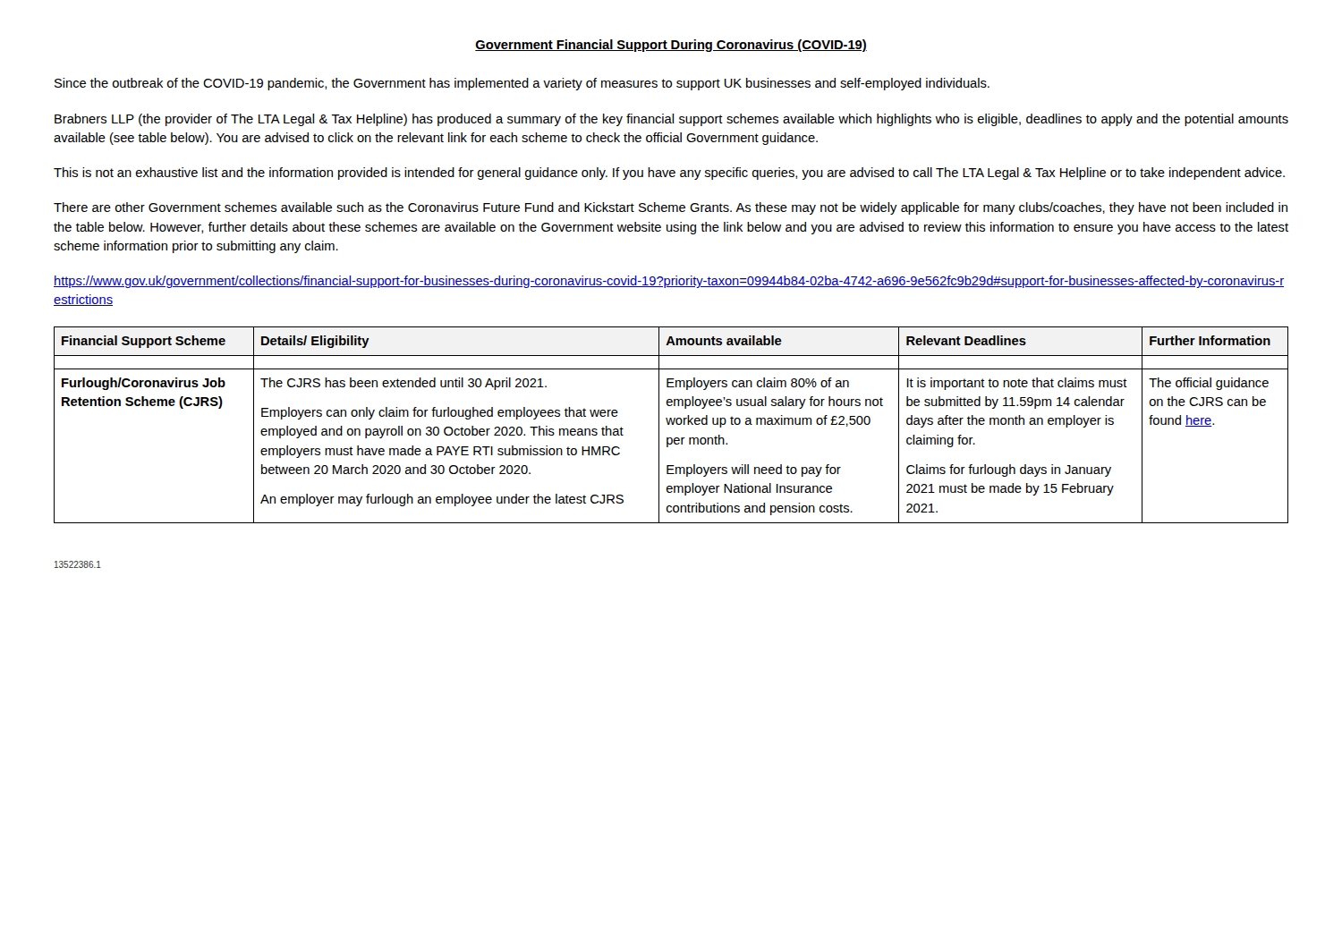Government Financial Support During Coronavirus (COVID-19)
Since the outbreak of the COVID-19 pandemic, the Government has implemented a variety of measures to support UK businesses and self-employed individuals.
Brabners LLP (the provider of The LTA Legal & Tax Helpline) has produced a summary of the key financial support schemes available which highlights who is eligible, deadlines to apply and the potential amounts available (see table below). You are advised to click on the relevant link for each scheme to check the official Government guidance.
This is not an exhaustive list and the information provided is intended for general guidance only. If you have any specific queries, you are advised to call The LTA Legal & Tax Helpline or to take independent advice.
There are other Government schemes available such as the Coronavirus Future Fund and Kickstart Scheme Grants. As these may not be widely applicable for many clubs/coaches, they have not been included in the table below. However, further details about these schemes are available on the Government website using the link below and you are advised to review this information to ensure you have access to the latest scheme information prior to submitting any claim.
https://www.gov.uk/government/collections/financial-support-for-businesses-during-coronavirus-covid-19?priority-taxon=09944b84-02ba-4742-a696-9e562fc9b29d#support-for-businesses-affected-by-coronavirus-restrictions
| Financial Support Scheme | Details/ Eligibility | Amounts available | Relevant Deadlines | Further Information |
| --- | --- | --- | --- | --- |
| Furlough/Coronavirus Job Retention Scheme (CJRS) | The CJRS has been extended until 30 April 2021. Employers can only claim for furloughed employees that were employed and on payroll on 30 October 2020. This means that employers must have made a PAYE RTI submission to HMRC between 20 March 2020 and 30 October 2020. An employer may furlough an employee under the latest CJRS | Employers can claim 80% of an employee’s usual salary for hours not worked up to a maximum of £2,500 per month. Employers will need to pay for employer National Insurance contributions and pension costs. | It is important to note that claims must be submitted by 11.59pm 14 calendar days after the month an employer is claiming for. Claims for furlough days in January 2021 must be made by 15 February 2021. | The official guidance on the CJRS can be found here . |
13522386.1